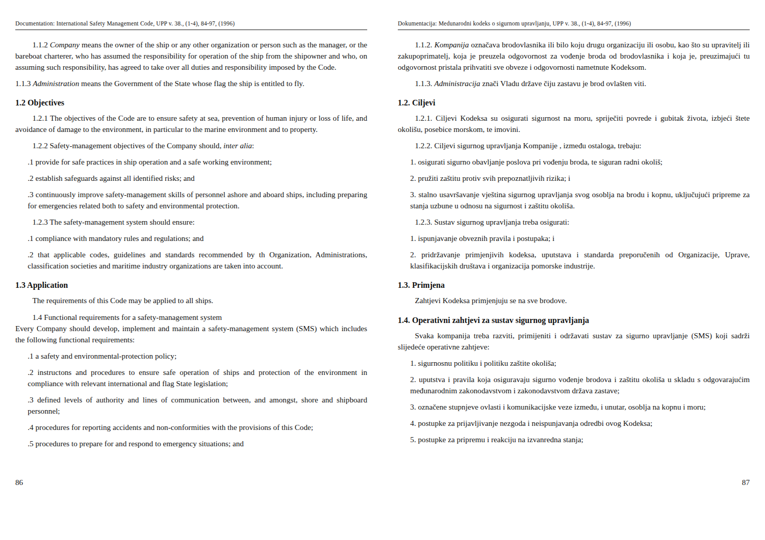Documentation: International Safety Management Code, UPP v. 38., (1-4), 84-97, (1996)
1.1.2 Company means the owner of the ship or any other organization or person such as the manager, or the bareboat charterer, who has assumed the responsibility for operation of the ship from the shipowner and who, on assuming such responsibility, has agreed to take over all duties and responsibility imposed by the Code.
1.1.3 Administration means the Government of the State whose flag the ship is entitled to fly.
1.2 Objectives
1.2.1 The objectives of the Code are to ensure safety at sea, prevention of human injury or loss of life, and avoidance of damage to the environment, in particular to the marine environment and to property.
1.2.2 Safety-management objectives of the Company should, inter alia:
.1 provide for safe practices in ship operation and a safe working environment;
.2 establish safeguards against all identified risks; and
.3 continuously improve safety-management skills of personnel ashore and aboard ships, including preparing for emergencies related both to safety and environmental protection.
1.2.3 The safety-management system should ensure:
.1 compliance with mandatory rules and regulations; and
.2 that applicable codes, guidelines and standards recommended by th Organization, Administrations, classification societies and maritime industry organizations are taken into account.
1.3 Application
The requirements of this Code may be applied to all ships.
1.4 Functional requirements for a safety-management system
Every Company should develop, implement and maintain a safety-management system (SMS) which includes the following functional requirements:
.1 a safety and environmental-protection policy;
.2 instructons and procedures to ensure safe operation of ships and protection of the environment in compliance with relevant international and flag State legislation;
.3 defined levels of authority and lines of communication between, and amongst, shore and shipboard personnel;
.4 procedures for reporting accidents and non-conformities with the provisions of this Code;
.5 procedures to prepare for and respond to emergency situations; and
Dokumentacija: Medunarodni kodeks o sigurnom upravljanju, UPP v. 38., (1-4), 84-97, (1996)
1.1.2. Kompanija označava brodovlasnika ili bilo koju drugu organizaciju ili osobu, kao što su upravitelj ili zakupoprimatelj, koja je preuzela odgovornost za vođenje broda od brodovlasnika i koja je, preuzimajući tu odgovornost pristala prihvatiti sve obveze i odgovornosti nametnute Kodeksom.
1.1.3. Administracija znači Vladu države čiju zastavu je brod ovlašten viti.
1.2. Ciljevi
1.2.1. Ciljevi Kodeksa su osigurati sigurnost na moru, spriječiti povrede i gubitak života, izbjeći štete okolišu, posebice morskom, te imovini.
1.2.2. Ciljevi sigurnog upravljanja Kompanije , između ostaloga, trebaju:
1. osigurati sigurno obavljanje poslova pri vođenju broda, te siguran radni okoliš;
2. pružiti zaštitu protiv svih prepoznatljivih rizika; i
3. stalno usavršavanje vještina sigurnog upravljanja svog osoblja na brodu i kopnu, uključujući pripreme za stanja uzbune u odnosu na sigurnost i zaštitu okoliša.
1.2.3. Sustav sigurnog upravljanja treba osigurati:
1. ispunjavanje obveznih pravila i postupaka; i
2. pridržavanje primjenjivih kodeksa, uputstava i standarda preporučenih od Organizacije, Uprave, klasifikacijskih društava i organizacija pomorske industrije.
1.3. Primjena
Zahtjevi Kodeksa primjenjuju se na sve brodove.
1.4. Operativni zahtjevi za sustav sigurnog upravljanja
Svaka kompanija treba razviti, primijeniti i održavati sustav za sigurno upravljanje (SMS) koji sadrži slijedeće operativne zahtjeve:
1. sigurnosnu politiku i politiku zaštite okoliša;
2. uputstva i pravila koja osiguravaju sigurno vođenje brodova i zaštitu okoliša u skladu s odgovarajućim međunarodnim zakonodavstvom i zakonodavstvom država zastave;
3. označene stupnjeve ovlasti i komunikacijske veze između, i unutar, osoblja na kopnu i moru;
4. postupke za prijavljivanje nezgoda i neispunjavanja odredbi ovog Kodeksa;
5. postupke za pripremu i reakciju na izvanredna stanja;
86
87